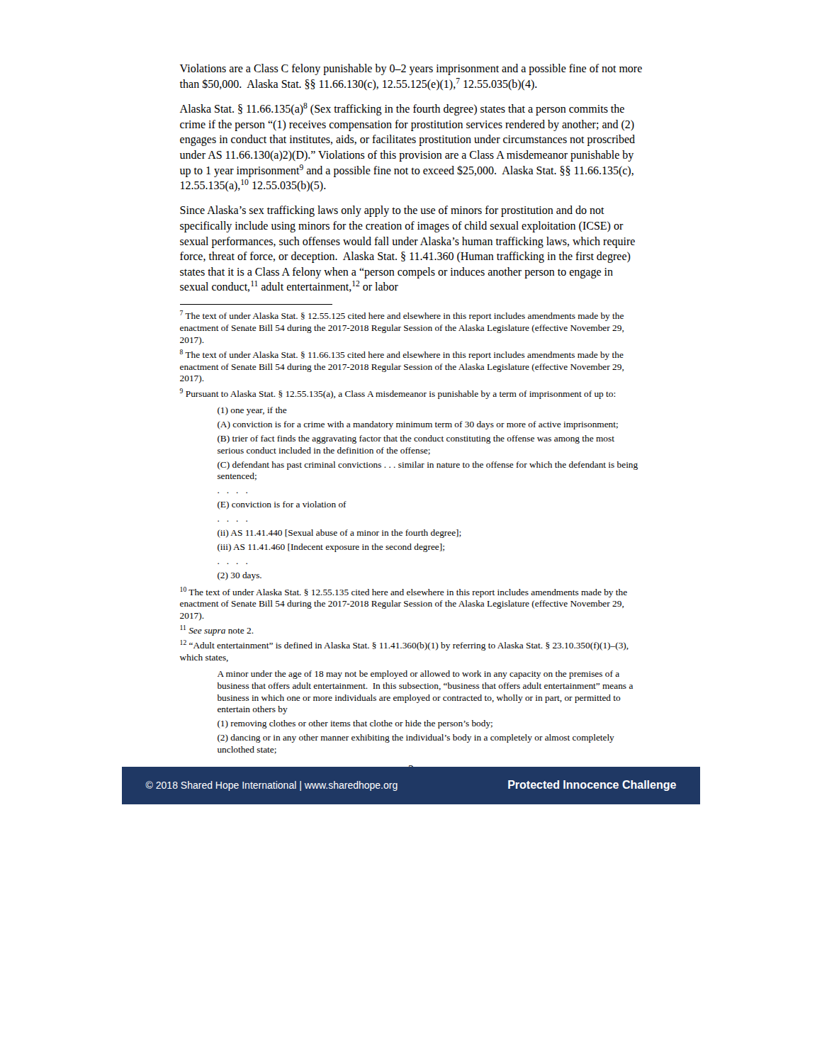Violations are a Class C felony punishable by 0–2 years imprisonment and a possible fine of not more than $50,000. Alaska Stat. §§ 11.66.130(c), 12.55.125(e)(1),7 12.55.035(b)(4).
Alaska Stat. § 11.66.135(a)8 (Sex trafficking in the fourth degree) states that a person commits the crime if the person “(1) receives compensation for prostitution services rendered by another; and (2) engages in conduct that institutes, aids, or facilitates prostitution under circumstances not proscribed under AS 11.66.130(a)2)(D).” Violations of this provision are a Class A misdemeanor punishable by up to 1 year imprisonment9 and a possible fine not to exceed $25,000. Alaska Stat. §§ 11.66.135(c), 12.55.135(a),10 12.55.035(b)(5).
Since Alaska’s sex trafficking laws only apply to the use of minors for prostitution and do not specifically include using minors for the creation of images of child sexual exploitation (ICSE) or sexual performances, such offenses would fall under Alaska’s human trafficking laws, which require force, threat of force, or deception. Alaska Stat. § 11.41.360 (Human trafficking in the first degree) states that it is a Class A felony when a “person compels or induces another person to engage in sexual conduct,11 adult entertainment,12 or labor
7 The text of under Alaska Stat. § 12.55.125 cited here and elsewhere in this report includes amendments made by the enactment of Senate Bill 54 during the 2017-2018 Regular Session of the Alaska Legislature (effective November 29, 2017).
8 The text of under Alaska Stat. § 11.66.135 cited here and elsewhere in this report includes amendments made by the enactment of Senate Bill 54 during the 2017-2018 Regular Session of the Alaska Legislature (effective November 29, 2017).
9 Pursuant to Alaska Stat. § 12.55.135(a), a Class A misdemeanor is punishable by a term of imprisonment of up to:
(1) one year, if the
(A) conviction is for a crime with a mandatory minimum term of 30 days or more of active imprisonment;
(B) trier of fact finds the aggravating factor that the conduct constituting the offense was among the most serious conduct included in the definition of the offense;
(C) defendant has past criminal convictions . . . similar in nature to the offense for which the defendant is being sentenced;
. . . .
(E) conviction is for a violation of
. . . .
(ii) AS 11.41.440 [Sexual abuse of a minor in the fourth degree];
(iii) AS 11.41.460 [Indecent exposure in the second degree];
. . . .
(2) 30 days.
10 The text of under Alaska Stat. § 12.55.135 cited here and elsewhere in this report includes amendments made by the enactment of Senate Bill 54 during the 2017-2018 Regular Session of the Alaska Legislature (effective November 29, 2017).
11 See supra note 2.
12 “Adult entertainment” is defined in Alaska Stat. § 11.41.360(b)(1) by referring to Alaska Stat. § 23.10.350(f)(1)–(3), which states,
A minor under the age of 18 may not be employed or allowed to work in any capacity on the premises of a business that offers adult entertainment. In this subsection, “business that offers adult entertainment” means a business in which one or more individuals are employed or contracted to, wholly or in part, or permitted to entertain others by
(1) removing clothes or other items that clothe or hide the person’s body;
(2) dancing or in any other manner exhibiting the individual’s body in a completely or almost completely unclothed state;
- 3 -
© 2018 Shared Hope International | www.sharedhope.org
Protected Innocence Challenge